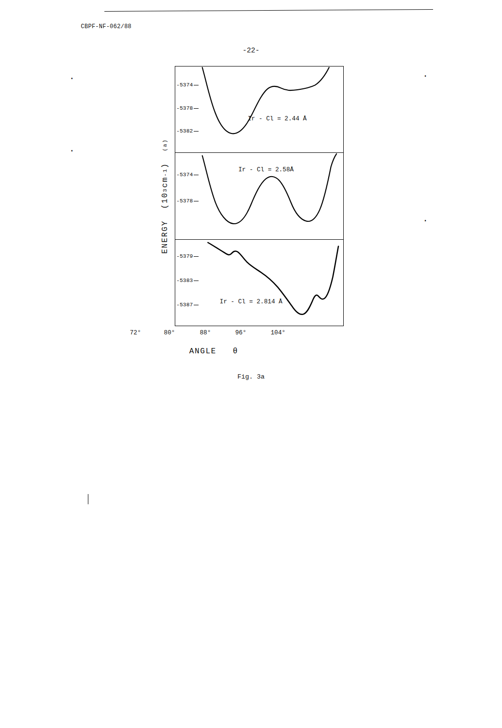CBPF-NF-062/88
-22-
.
.
.
.
ENERGY (103cm-1) (a)
-5374
-5378
-5382
Ir - Cl = 2.44 Å
-5374
-5378
Ir - Cl = 2.58Å
-5379
-5383
-5387
Ir - Cl = 2.814 Å
72°
80°
88°
96°
104°
ANGLE θ
Fig. 3a